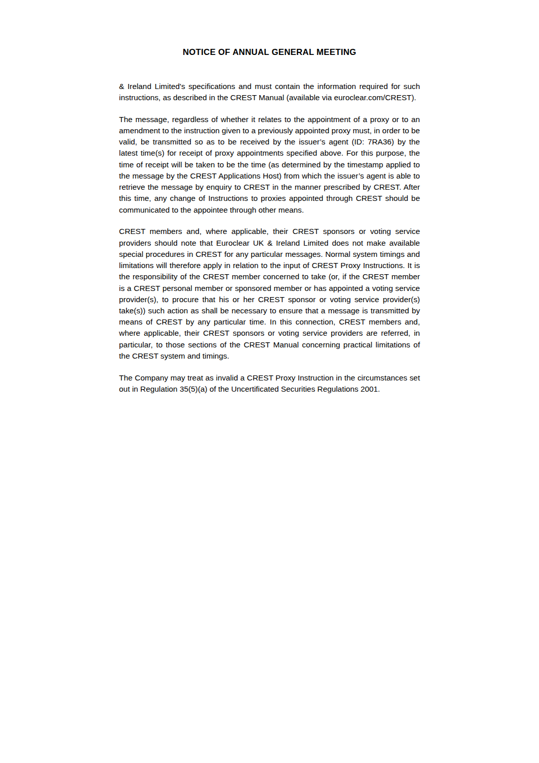NOTICE OF ANNUAL GENERAL MEETING
& Ireland Limited's specifications and must contain the information required for such instructions, as described in the CREST Manual (available via euroclear.com/CREST).
The message, regardless of whether it relates to the appointment of a proxy or to an amendment to the instruction given to a previously appointed proxy must, in order to be valid, be transmitted so as to be received by the issuer’s agent (ID: 7RA36) by the latest time(s) for receipt of proxy appointments specified above. For this purpose, the time of receipt will be taken to be the time (as determined by the timestamp applied to the message by the CREST Applications Host) from which the issuer’s agent is able to retrieve the message by enquiry to CREST in the manner prescribed by CREST. After this time, any change of Instructions to proxies appointed through CREST should be communicated to the appointee through other means.
CREST members and, where applicable, their CREST sponsors or voting service providers should note that Euroclear UK & Ireland Limited does not make available special procedures in CREST for any particular messages. Normal system timings and limitations will therefore apply in relation to the input of CREST Proxy Instructions. It is the responsibility of the CREST member concerned to take (or, if the CREST member is a CREST personal member or sponsored member or has appointed a voting service provider(s), to procure that his or her CREST sponsor or voting service provider(s) take(s)) such action as shall be necessary to ensure that a message is transmitted by means of CREST by any particular time. In this connection, CREST members and, where applicable, their CREST sponsors or voting service providers are referred, in particular, to those sections of the CREST Manual concerning practical limitations of the CREST system and timings.
The Company may treat as invalid a CREST Proxy Instruction in the circumstances set out in Regulation 35(5)(a) of the Uncertificated Securities Regulations 2001.